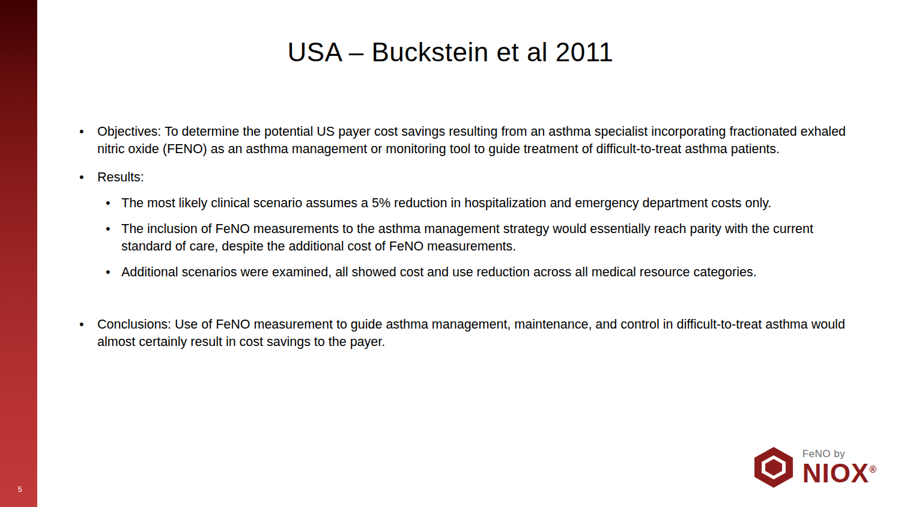5
USA – Buckstein et al 2011
Objectives: To determine the potential US payer cost savings resulting from an asthma specialist incorporating fractionated exhaled nitric oxide (FENO) as an asthma management or monitoring tool to guide treatment of difficult-to-treat asthma patients.
Results:
The most likely clinical scenario assumes a 5% reduction in hospitalization and emergency department costs only.
The inclusion of FeNO measurements to the asthma management strategy would essentially reach parity with the current standard of care, despite the additional cost of FeNO measurements.
Additional scenarios were examined, all showed cost and use reduction across all medical resource categories.
Conclusions: Use of FeNO measurement to guide asthma management, maintenance, and control in difficult-to-treat asthma would almost certainly result in cost savings to the payer.
FeNO by
NIOX®